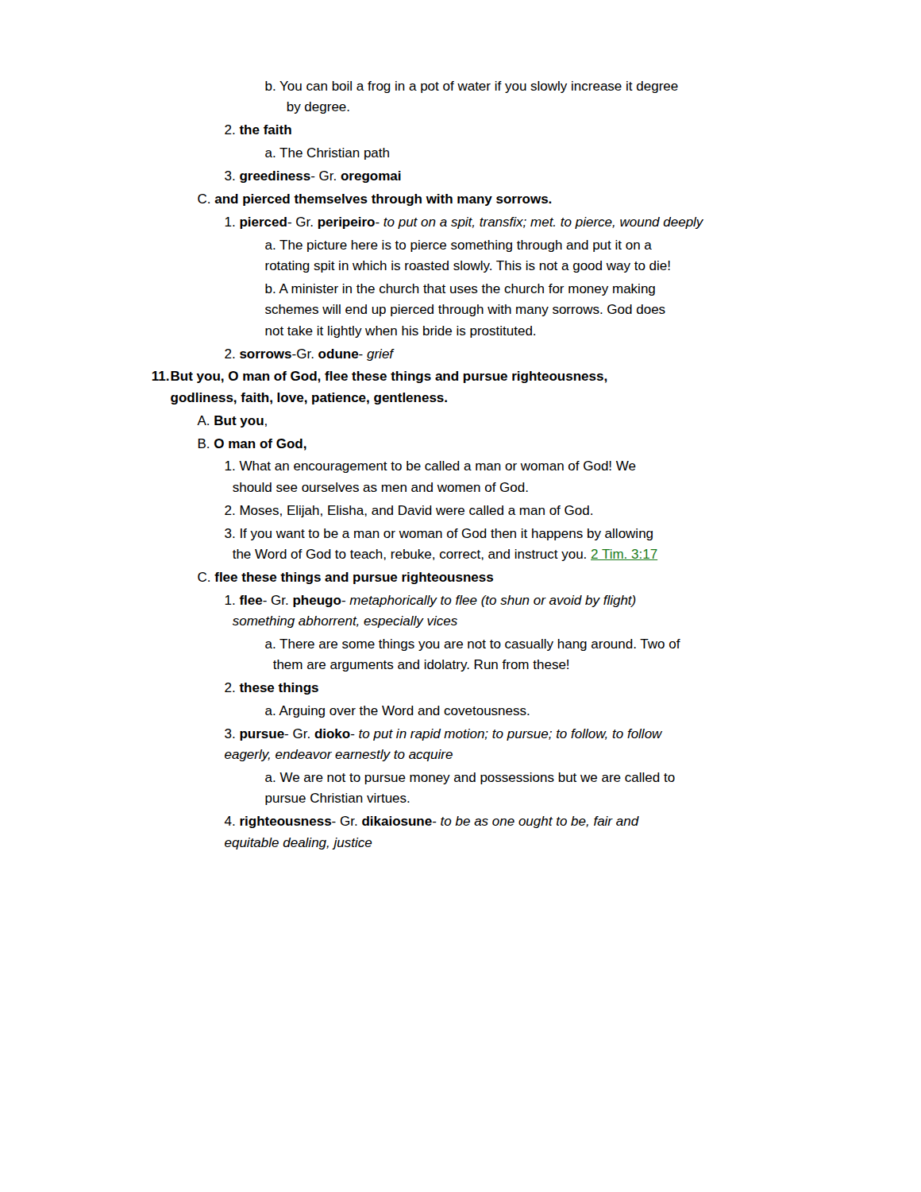b. You can boil a frog in a pot of water if you slowly increase it degreeby degree.
2. the faith
a. The Christian path
3. greediness- Gr. oregomai
C. and pierced themselves through with many sorrows.
1. pierced- Gr. peripeiro- to put on a spit, transfix; met. to pierce, wound deeply
a. The picture here is to pierce something through and put it on arotating spit in which is roasted slowly. This is not a good way to die!
b. A minister in the church that uses the church for money makingschemes will end up pierced through with many sorrows. God does not take it lightly when his bride is prostituted.
2. sorrows-Gr. odune- grief
11. But you, O man of God, flee these things and pursue righteousness,godliness, faith, love, patience, gentleness.
A. But you,
B. O man of God,
1. What an encouragement to be called a man or woman of God! Weshould see ourselves as men and women of God.
2. Moses, Elijah, Elisha, and David were called a man of God.
3. If you want to be a man or woman of God then it happens by allowingthe Word of God to teach, rebuke, correct, and instruct you. 2 Tim. 3:17
C. flee these things and pursue righteousness
1. flee- Gr. pheugo- metaphorically to flee (to shun or avoid by flight) something abhorrent, especially vices
a. There are some things you are not to casually hang around. Two ofthem are arguments and idolatry. Run from these!
2. these things
a. Arguing over the Word and covetousness.
3. pursue- Gr. dioko- to put in rapid motion; to pursue; to follow, to follow eagerly, endeavor earnestly to acquire
a. We are not to pursue money and possessions but we are called topursue Christian virtues.
4. righteousness- Gr. dikaiosune- to be as one ought to be, fair and equitable dealing, justice